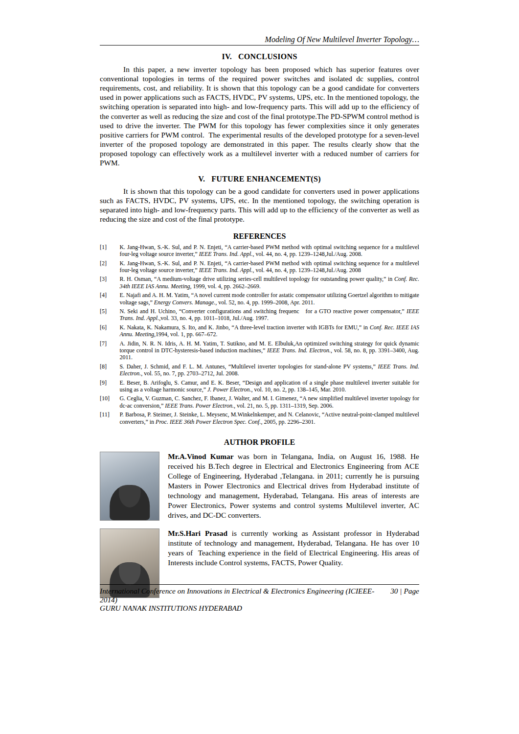Modeling Of New Multilevel Inverter Topology…
IV. CONCLUSIONS
In this paper, a new inverter topology has been proposed which has superior features over conventional topologies in terms of the required power switches and isolated dc supplies, control requirements, cost, and reliability. It is shown that this topology can be a good candidate for converters used in power applications such as FACTS, HVDC, PV systems, UPS, etc. In the mentioned topology, the switching operation is separated into high- and low-frequency parts. This will add up to the efficiency of the converter as well as reducing the size and cost of the final prototype.The PD-SPWM control method is used to drive the inverter. The PWM for this topology has fewer complexities since it only generates positive carriers for PWM control. The experimental results of the developed prototype for a seven-level inverter of the proposed topology are demonstrated in this paper. The results clearly show that the proposed topology can effectively work as a multilevel inverter with a reduced number of carriers for PWM.
V. FUTURE ENHANCEMENT(S)
It is shown that this topology can be a good candidate for converters used in power applications such as FACTS, HVDC, PV systems, UPS, etc. In the mentioned topology, the switching operation is separated into high- and low-frequency parts. This will add up to the efficiency of the converter as well as reducing the size and cost of the final prototype.
REFERENCES
| [1] | K. Jang-Hwan, S.-K. Sul, and P. N. Enjeti, “A carrier-based PWM method with optimal switching sequence for a multilevel four-leg voltage source inverter,” IEEE Trans. Ind. Appl. , vol. 44, no. 4, pp. 1239–1248,Jul./Aug. 2008. |
| [2] | K. Jang-Hwan, S.-K. Sul, and P. N. Enjeti, “A carrier-based PWM method with optimal switching sequence for a multilevel four-leg voltage source inverter,” IEEE Trans. Ind. Appl. , vol. 44, no. 4, pp. 1239–1248,Jul./Aug. 2008 |
| [3] | R. H. Osman, “A medium-voltage drive utilizing series-cell multilevel topology for outstanding power quality,” in Conf. Rec. 34th IEEE IAS Annu. Meeting , 1999, vol. 4, pp. 2662–2669. |
| [4] | E. Najafi and A. H. M. Yatim, “A novel current mode controller for astatic compensator utilizing Goertzel algorithm to mitigate voltage sags,” Energy Convers. Manage. , vol. 52, no. 4, pp. 1999–2008, Apr. 2011. |
| [5] | N. Seki and H. Uchino, “Converter configurations and switching frequenc for a GTO reactive power compensator,” IEEE Trans. Ind. Appl. ,vol. 33, no. 4, pp. 1011–1018, Jul./Aug. 1997. |
| [6] | K. Nakata, K. Nakamura, S. Ito, and K. Jinbo, “A three-level traction inverter with IGBTs for EMU,” in Conf. Rec. IEEE IAS Annu. Meeting ,1994, vol. 1, pp. 667–672. |
| [7] | A. Jidin, N. R. N. Idris, A. H. M. Yatim, T. Sutikno, and M. E. Elbuluk,An optimized switching strategy for quick dynamic torque control in DTC-hysteresis-based induction machines,” IEEE Trans. Ind. Electron. , vol. 58, no. 8, pp. 3391–3400, Aug. 2011. |
| [8] | S. Daher, J. Schmid, and F. L. M. Antunes, “Multilevel inverter topologies for stand-alone PV systems,” IEEE Trans. Ind. Electron. , vol. 55, no. 7, pp. 2703–2712, Jul. 2008. |
| [9] | E. Beser, B. Arifoglu, S. Camur, and E. K. Beser, “Design and application of a single phase multilevel inverter suitable for using as a voltage harmonic source,” J. Power Electron. , vol. 10, no. 2, pp. 138–145, Mar. 2010. |
| [10] | G. Ceglia, V. Guzman, C. Sanchez, F. Ibanez, J. Walter, and M. I. Gimenez, “A new simplified multilevel inverter topology for dc-ac conversion,” IEEE Trans. Power Electron. , vol. 21, no. 5, pp. 1311–1319, Sep. 2006. |
| [11] | P. Barbosa, P. Steimer, J. Steinke, L. Meysenc, M.Winkelnkemper, and N. Celanovic, “Active neutral-point-clamped multilevel converters,” in Proc. IEEE 36th Power Electron Spec. Conf. , 2005, pp. 2296–2301. |
AUTHOR PROFILE
Mr.A.Vinod Kumar was born in Telangana, India, on August 16, 1988. He received his B.Tech degree in Electrical and Electronics Engineering from ACE College of Engineering, Hyderabad ,Telangana. in 2011; currently he is pursuing Masters in Power Electronics and Electrical drives from Hyderabad institute of technology and management, Hyderabad, Telangana. His areas of interests are Power Electronics, Power systems and control systems Multilevel inverter, AC drives, and DC-DC converters.
Mr.S.Hari Prasad is currently working as Assistant professor in Hyderabad institute of technology and management, Hyderabad, Telangana. He has over 10 years of Teaching experience in the field of Electrical Engineering. His areas of Interests include Control systems, FACTS, Power Quality.
International Conference on Innovations in Electrical & Electronics Engineering (ICIEEE-2014) 30 | Page
GURU NANAK INSTITUTIONS HYDERABAD